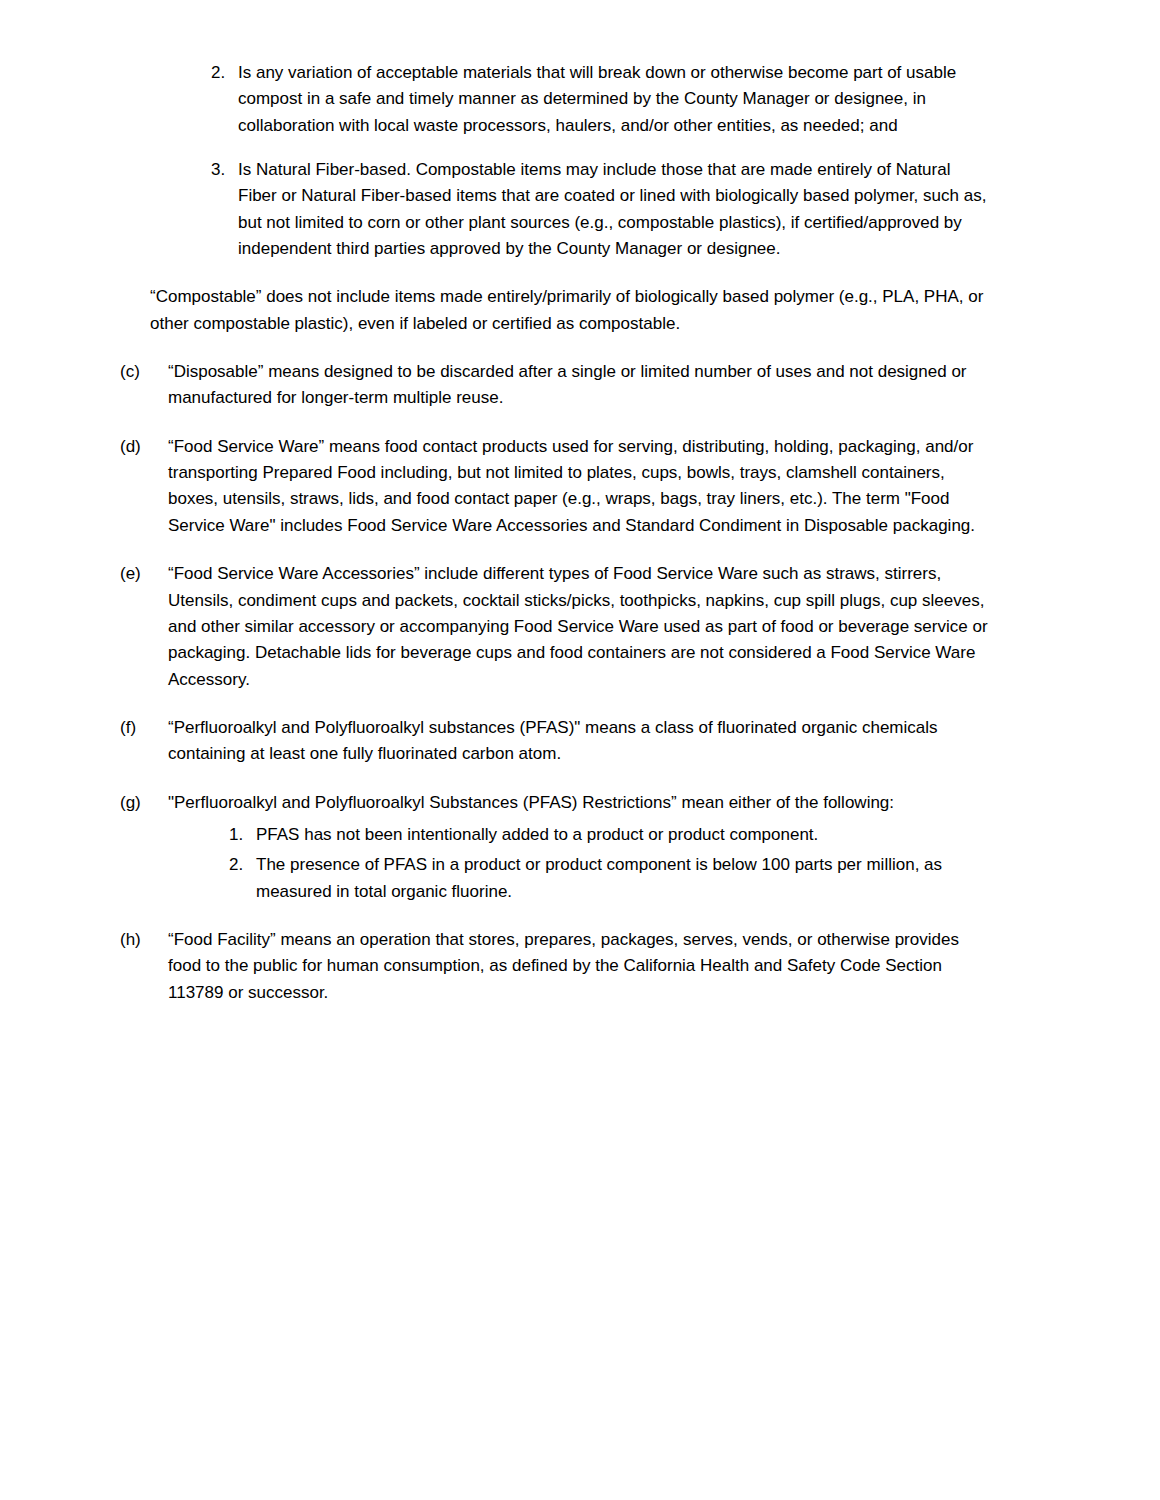Is any variation of acceptable materials that will break down or otherwise become part of usable compost in a safe and timely manner as determined by the County Manager or designee, in collaboration with local waste processors, haulers, and/or other entities, as needed; and
Is Natural Fiber-based. Compostable items may include those that are made entirely of Natural Fiber or Natural Fiber-based items that are coated or lined with biologically based polymer, such as, but not limited to corn or other plant sources (e.g., compostable plastics), if certified/approved by independent third parties approved by the County Manager or designee.
“Compostable” does not include items made entirely/primarily of biologically based polymer (e.g., PLA, PHA, or other compostable plastic), even if labeled or certified as compostable.
(c) “Disposable” means designed to be discarded after a single or limited number of uses and not designed or manufactured for longer-term multiple reuse.
(d) “Food Service Ware” means food contact products used for serving, distributing, holding, packaging, and/or transporting Prepared Food including, but not limited to plates, cups, bowls, trays, clamshell containers, boxes, utensils, straws, lids, and food contact paper (e.g., wraps, bags, tray liners, etc.). The term "Food Service Ware" includes Food Service Ware Accessories and Standard Condiment in Disposable packaging.
(e) “Food Service Ware Accessories” include different types of Food Service Ware such as straws, stirrers, Utensils, condiment cups and packets, cocktail sticks/picks, toothpicks, napkins, cup spill plugs, cup sleeves, and other similar accessory or accompanying Food Service Ware used as part of food or beverage service or packaging. Detachable lids for beverage cups and food containers are not considered a Food Service Ware Accessory.
(f) “Perfluoroalkyl and Polyfluoroalkyl substances (PFAS)" means a class of fluorinated organic chemicals containing at least one fully fluorinated carbon atom.
(g) "Perfluoroalkyl and Polyfluoroalkyl Substances (PFAS) Restrictions” mean either of the following:
PFAS has not been intentionally added to a product or product component.
The presence of PFAS in a product or product component is below 100 parts per million, as measured in total organic fluorine.
(h) “Food Facility” means an operation that stores, prepares, packages, serves, vends, or otherwise provides food to the public for human consumption, as defined by the California Health and Safety Code Section 113789 or successor.